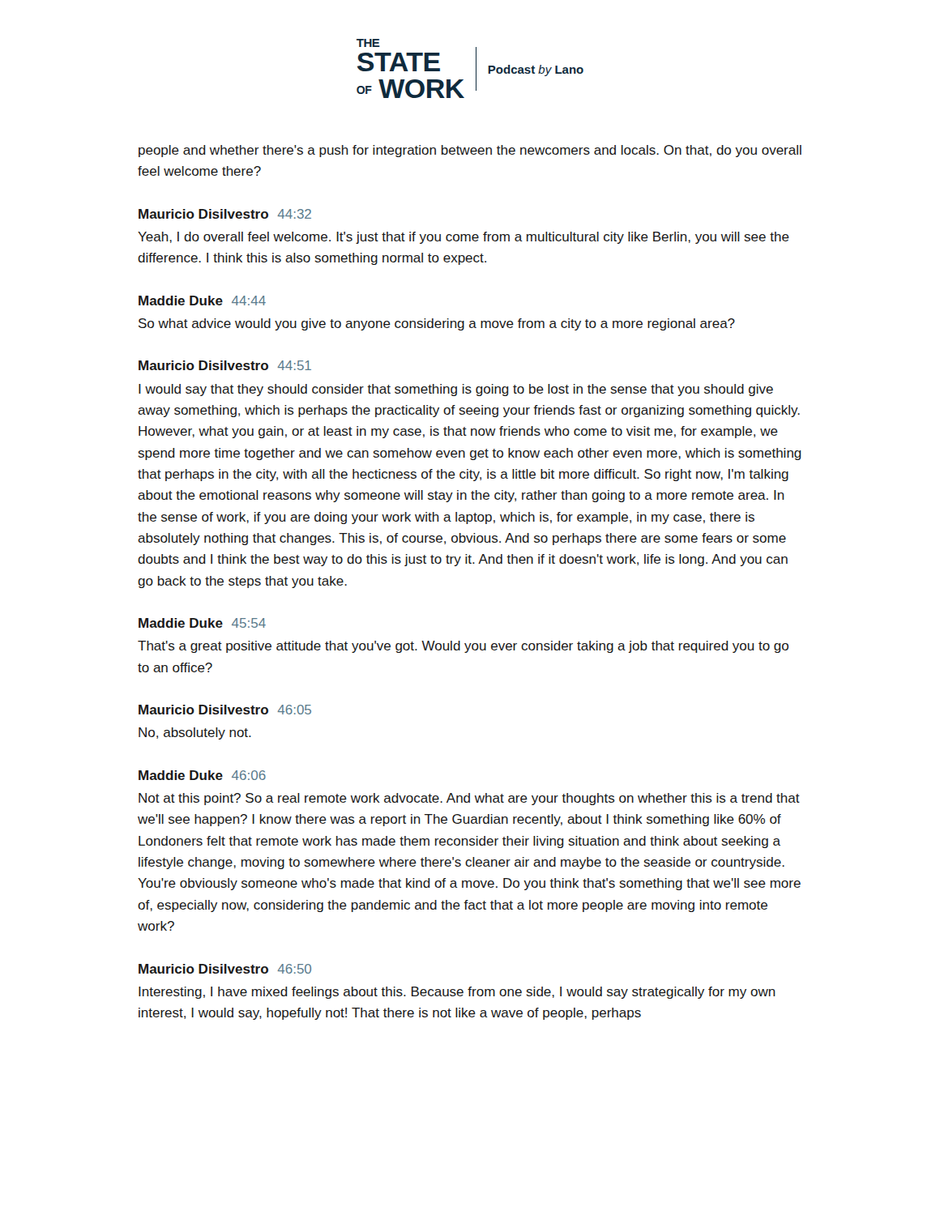THE STATE OF WORK
Podcast by Lano
people and whether there's a push for integration between the newcomers and locals. On that, do you overall feel welcome there?
Mauricio Disilvestro 44:32
Yeah, I do overall feel welcome. It's just that if you come from a multicultural city like Berlin, you will see the difference. I think this is also something normal to expect.
Maddie Duke 44:44
So what advice would you give to anyone considering a move from a city to a more regional area?
Mauricio Disilvestro 44:51
I would say that they should consider that something is going to be lost in the sense that you should give away something, which is perhaps the practicality of seeing your friends fast or organizing something quickly. However, what you gain, or at least in my case, is that now friends who come to visit me, for example, we spend more time together and we can somehow even get to know each other even more, which is something that perhaps in the city, with all the hecticness of the city, is a little bit more difficult. So right now, I'm talking about the emotional reasons why someone will stay in the city, rather than going to a more remote area. In the sense of work, if you are doing your work with a laptop, which is, for example, in my case, there is absolutely nothing that changes. This is, of course, obvious. And so perhaps there are some fears or some doubts and I think the best way to do this is just to try it. And then if it doesn't work, life is long. And you can go back to the steps that you take.
Maddie Duke 45:54
That's a great positive attitude that you've got. Would you ever consider taking a job that required you to go to an office?
Mauricio Disilvestro 46:05
No, absolutely not.
Maddie Duke 46:06
Not at this point? So a real remote work advocate. And what are your thoughts on whether this is a trend that we'll see happen? I know there was a report in The Guardian recently, about I think something like 60% of Londoners felt that remote work has made them reconsider their living situation and think about seeking a lifestyle change, moving to somewhere where there's cleaner air and maybe to the seaside or countryside. You're obviously someone who's made that kind of a move. Do you think that's something that we'll see more of, especially now, considering the pandemic and the fact that a lot more people are moving into remote work?
Mauricio Disilvestro 46:50
Interesting, I have mixed feelings about this. Because from one side, I would say strategically for my own interest, I would say, hopefully not! That there is not like a wave of people, perhaps